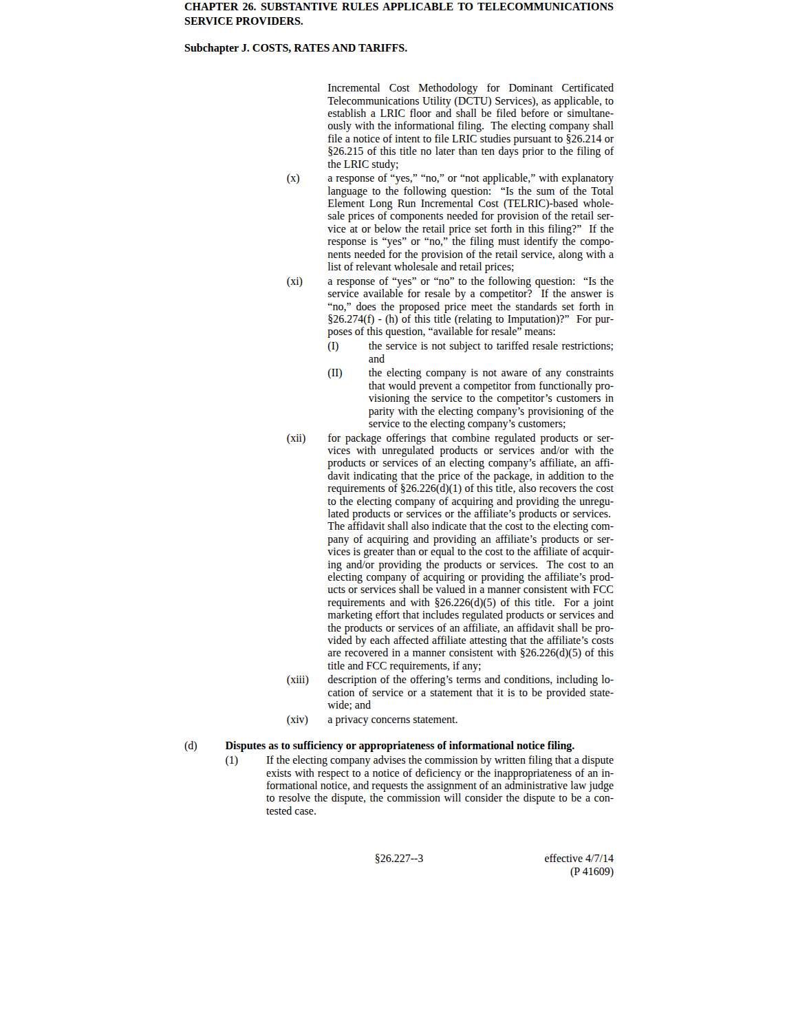CHAPTER 26. SUBSTANTIVE RULES APPLICABLE TO TELECOMMUNICATIONS SERVICE PROVIDERS.
Subchapter J. COSTS, RATES AND TARIFFS.
Incremental Cost Methodology for Dominant Certificated Telecommunications Utility (DCTU) Services), as applicable, to establish a LRIC floor and shall be filed before or simultaneously with the informational filing. The electing company shall file a notice of intent to file LRIC studies pursuant to §26.214 or §26.215 of this title no later than ten days prior to the filing of the LRIC study;
(x)
a response of “yes,” “no,” or “not applicable,” with explanatory language to the following question: “Is the sum of the Total Element Long Run Incremental Cost (TELRIC)-based wholesale prices of components needed for provision of the retail service at or below the retail price set forth in this filing?” If the response is “yes” or “no,” the filing must identify the components needed for the provision of the retail service, along with a list of relevant wholesale and retail prices;
(xi)
a response of “yes” or “no” to the following question: “Is the service available for resale by a competitor? If the answer is “no,” does the proposed price meet the standards set forth in §26.274(f) - (h) of this title (relating to Imputation)?” For purposes of this question, “available for resale” means:
(I)
the service is not subject to tariffed resale restrictions; and
(II)
the electing company is not aware of any constraints that would prevent a competitor from functionally provisioning the service to the competitor’s customers in parity with the electing company’s provisioning of the service to the electing company’s customers;
(xii)
for package offerings that combine regulated products or services with unregulated products or services and/or with the products or services of an electing company’s affiliate, an affidavit indicating that the price of the package, in addition to the requirements of §26.226(d)(1) of this title, also recovers the cost to the electing company of acquiring and providing the unregulated products or services or the affiliate’s products or services. The affidavit shall also indicate that the cost to the electing company of acquiring and providing an affiliate’s products or services is greater than or equal to the cost to the affiliate of acquiring and/or providing the products or services. The cost to an electing company of acquiring or providing the affiliate’s products or services shall be valued in a manner consistent with FCC requirements and with §26.226(d)(5) of this title. For a joint marketing effort that includes regulated products or services and the products or services of an affiliate, an affidavit shall be provided by each affected affiliate attesting that the affiliate’s costs are recovered in a manner consistent with §26.226(d)(5) of this title and FCC requirements, if any;
(xiii)
description of the offering’s terms and conditions, including location of service or a statement that it is to be provided state-wide; and
(xiv)
a privacy concerns statement.
(d)
Disputes as to sufficiency or appropriateness of informational notice filing.
(1)
If the electing company advises the commission by written filing that a dispute exists with respect to a notice of deficiency or the inappropriateness of an informational notice, and requests the assignment of an administrative law judge to resolve the dispute, the commission will consider the dispute to be a contested case.
§26.227--3
effective 4/7/14
(P 41609)